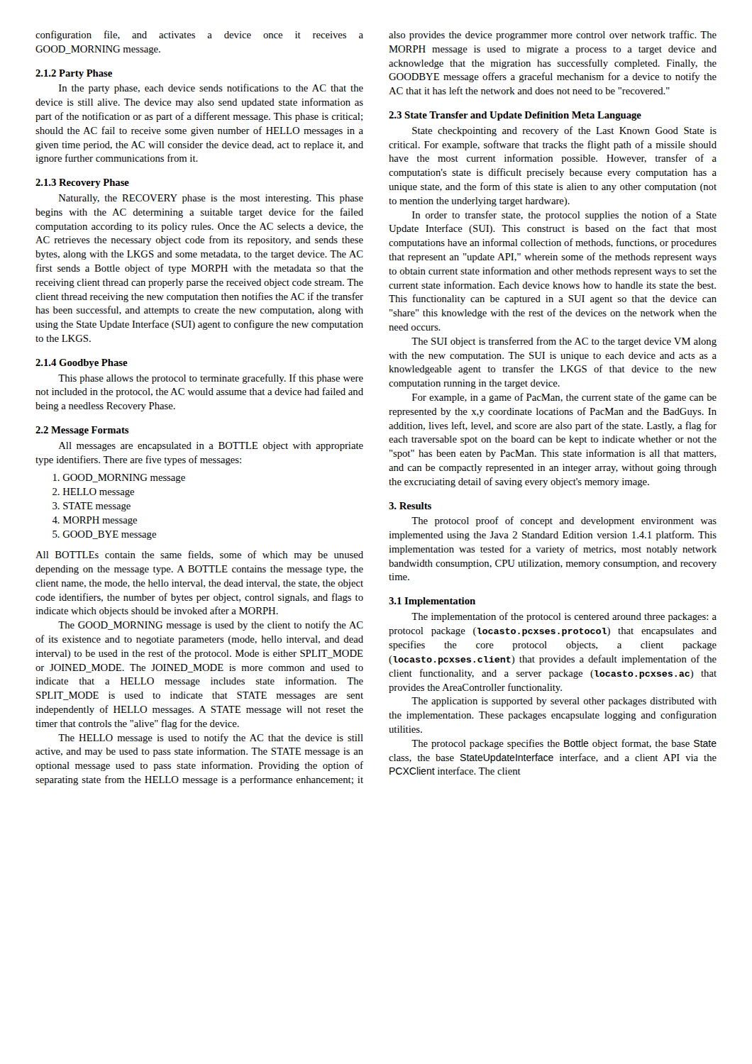configuration file, and activates a device once it receives a GOOD_MORNING message.
2.1.2 Party Phase
In the party phase, each device sends notifications to the AC that the device is still alive. The device may also send updated state information as part of the notification or as part of a different message. This phase is critical; should the AC fail to receive some given number of HELLO messages in a given time period, the AC will consider the device dead, act to replace it, and ignore further communications from it.
2.1.3 Recovery Phase
Naturally, the RECOVERY phase is the most interesting. This phase begins with the AC determining a suitable target device for the failed computation according to its policy rules. Once the AC selects a device, the AC retrieves the necessary object code from its repository, and sends these bytes, along with the LKGS and some metadata, to the target device. The AC first sends a Bottle object of type MORPH with the metadata so that the receiving client thread can properly parse the received object code stream. The client thread receiving the new computation then notifies the AC if the transfer has been successful, and attempts to create the new computation, along with using the State Update Interface (SUI) agent to configure the new computation to the LKGS.
2.1.4 Goodbye Phase
This phase allows the protocol to terminate gracefully. If this phase were not included in the protocol, the AC would assume that a device had failed and being a needless Recovery Phase.
2.2 Message Formats
All messages are encapsulated in a BOTTLE object with appropriate type identifiers. There are five types of messages:
GOOD_MORNING message
HELLO message
STATE message
MORPH message
GOOD_BYE message
All BOTTLEs contain the same fields, some of which may be unused depending on the message type. A BOTTLE contains the message type, the client name, the mode, the hello interval, the dead interval, the state, the object code identifiers, the number of bytes per object, control signals, and flags to indicate which objects should be invoked after a MORPH.
The GOOD_MORNING message is used by the client to notify the AC of its existence and to negotiate parameters (mode, hello interval, and dead interval) to be used in the rest of the protocol. Mode is either SPLIT_MODE or JOINED_MODE. The JOINED_MODE is more common and used to indicate that a HELLO message includes state information. The SPLIT_MODE is used to indicate that STATE messages are sent independently of HELLO messages. A STATE message will not reset the timer that controls the "alive" flag for the device.
The HELLO message is used to notify the AC that the device is still active, and may be used to pass state information. The STATE message is an optional message used to pass state information. Providing the option of separating state from the HELLO message is a performance enhancement; it also provides the device programmer more control over network traffic. The MORPH message is used to migrate a process to a target device and acknowledge that the migration has successfully completed. Finally, the GOODBYE message offers a graceful mechanism for a device to notify the AC that it has left the network and does not need to be "recovered."
2.3 State Transfer and Update Definition Meta Language
State checkpointing and recovery of the Last Known Good State is critical. For example, software that tracks the flight path of a missile should have the most current information possible. However, transfer of a computation's state is difficult precisely because every computation has a unique state, and the form of this state is alien to any other computation (not to mention the underlying target hardware).
In order to transfer state, the protocol supplies the notion of a State Update Interface (SUI). This construct is based on the fact that most computations have an informal collection of methods, functions, or procedures that represent an "update API," wherein some of the methods represent ways to obtain current state information and other methods represent ways to set the current state information. Each device knows how to handle its state the best. This functionality can be captured in a SUI agent so that the device can "share" this knowledge with the rest of the devices on the network when the need occurs.
The SUI object is transferred from the AC to the target device VM along with the new computation. The SUI is unique to each device and acts as a knowledgeable agent to transfer the LKGS of that device to the new computation running in the target device.
For example, in a game of PacMan, the current state of the game can be represented by the x,y coordinate locations of PacMan and the BadGuys. In addition, lives left, level, and score are also part of the state. Lastly, a flag for each traversable spot on the board can be kept to indicate whether or not the "spot" has been eaten by PacMan. This state information is all that matters, and can be compactly represented in an integer array, without going through the excruciating detail of saving every object's memory image.
3. Results
The protocol proof of concept and development environment was implemented using the Java 2 Standard Edition version 1.4.1 platform. This implementation was tested for a variety of metrics, most notably network bandwidth consumption, CPU utilization, memory consumption, and recovery time.
3.1 Implementation
The implementation of the protocol is centered around three packages: a protocol package (locasto.pcxses.protocol) that encapsulates and specifies the core protocol objects, a client package (locasto.pcxses.client) that provides a default implementation of the client functionality, and a server package (locasto.pcxses.ac) that provides the AreaController functionality.
The application is supported by several other packages distributed with the implementation. These packages encapsulate logging and configuration utilities.
The protocol package specifies the Bottle object format, the base State class, the base StateUpdateInterface interface, and a client API via the PCXClient interface. The client